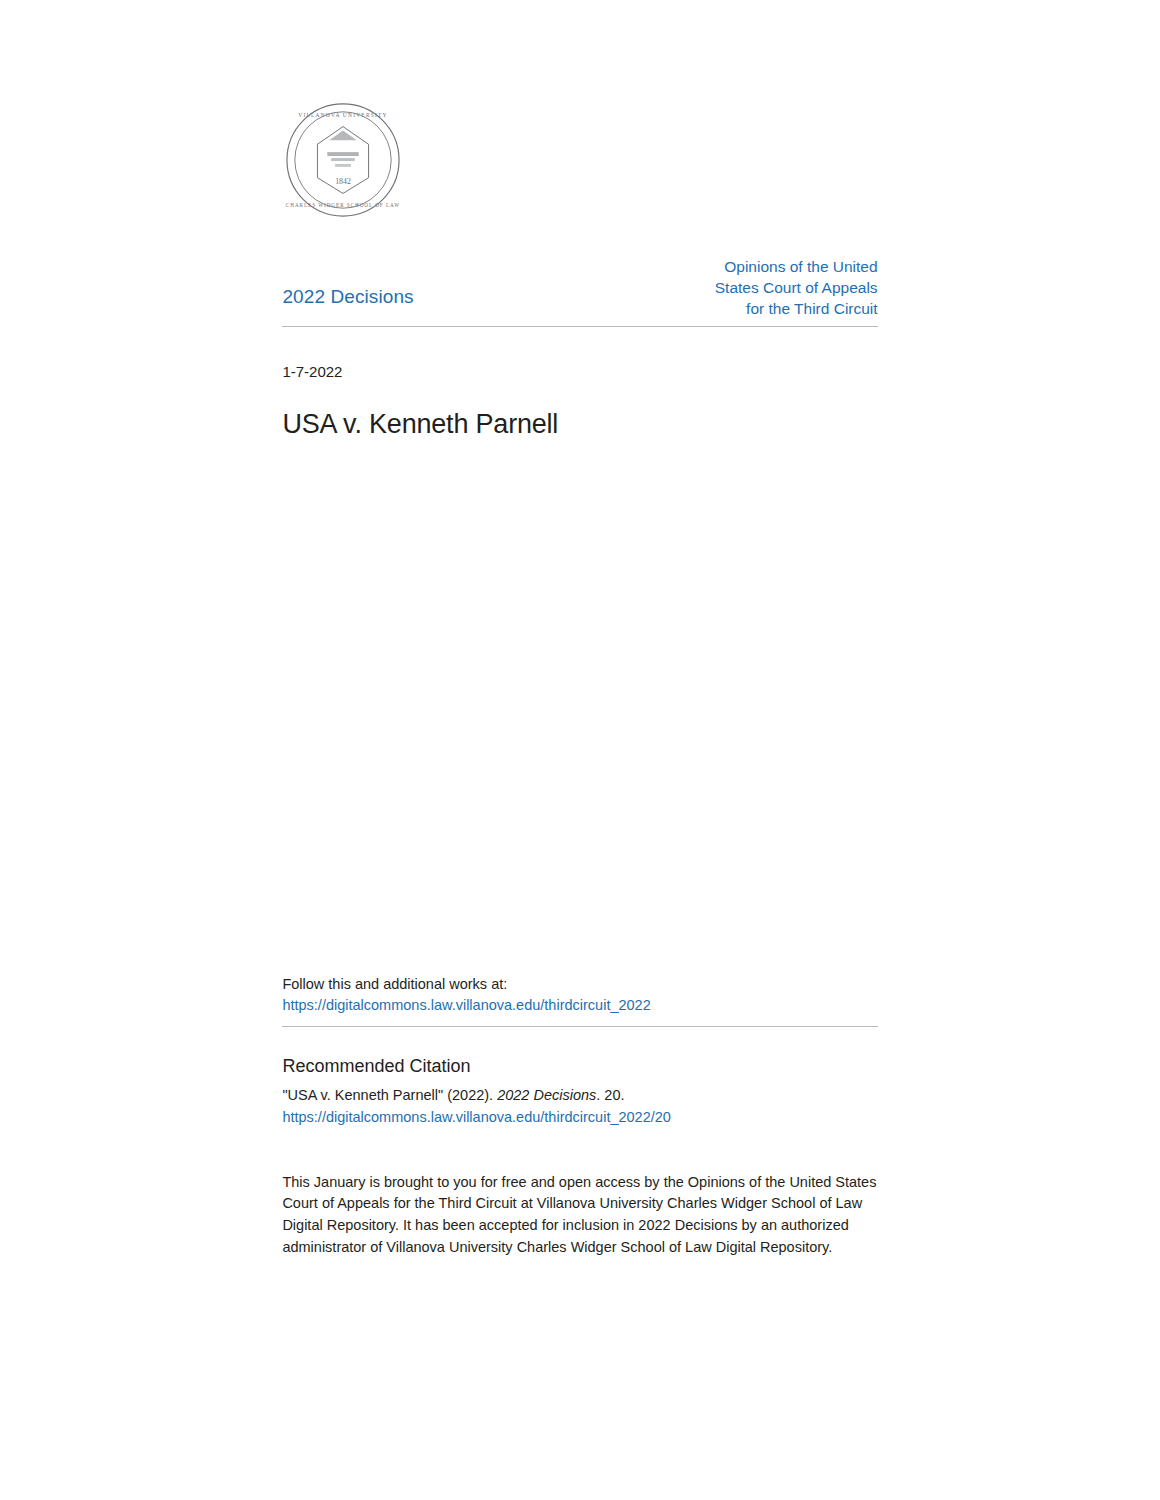1842 VILLANOVA UNIVERSITY CHARLES WIDGER SCHOOL OF LAW
2022 Decisions
Opinions of the United
States Court of Appeals
for the Third Circuit
1-7-2022
USA v. Kenneth Parnell
Follow this and additional works at: https://digitalcommons.law.villanova.edu/thirdcircuit_2022
Recommended Citation
"USA v. Kenneth Parnell" (2022). 2022 Decisions. 20.
https://digitalcommons.law.villanova.edu/thirdcircuit_2022/20
This January is brought to you for free and open access by the Opinions of the United States Court of Appeals for the Third Circuit at Villanova University Charles Widger School of Law Digital Repository. It has been accepted for inclusion in 2022 Decisions by an authorized administrator of Villanova University Charles Widger School of Law Digital Repository.